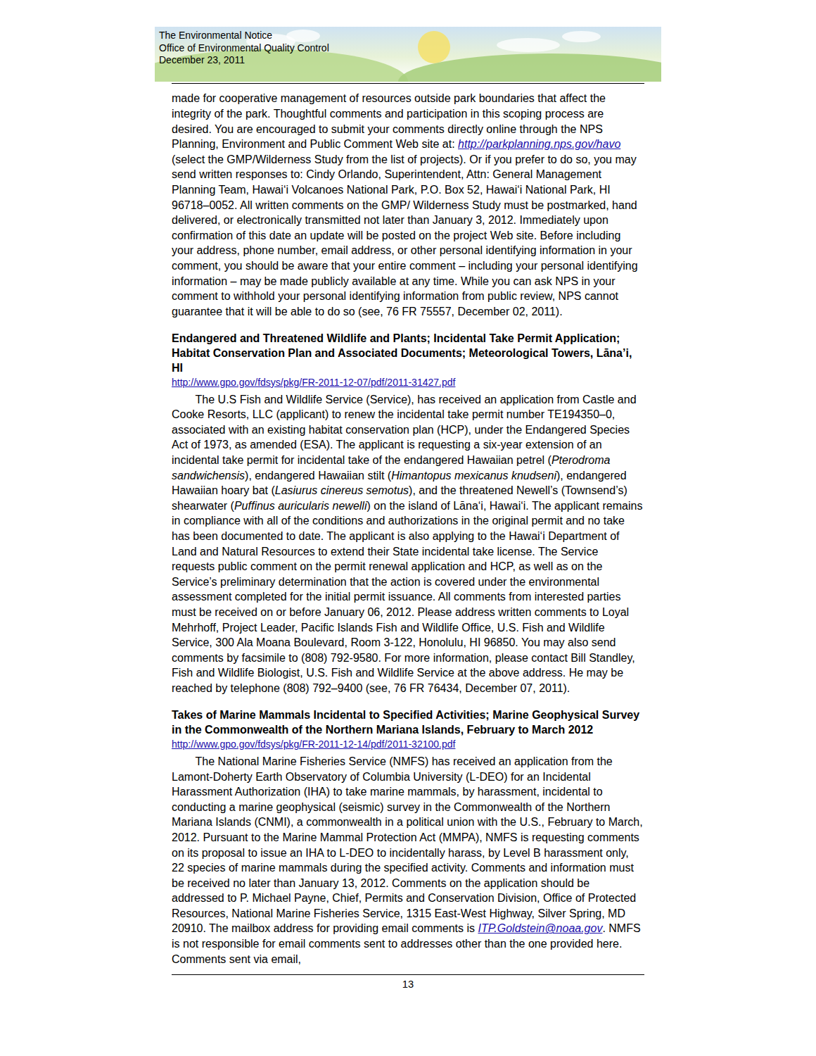The Environmental Notice
Office of Environmental Quality Control
December 23, 2011
made for cooperative management of resources outside park boundaries that affect the integrity of the park. Thoughtful comments and participation in this scoping process are desired. You are encouraged to submit your comments directly online through the NPS Planning, Environment and Public Comment Web site at: http://parkplanning.nps.gov/havo (select the GMP/Wilderness Study from the list of projects). Or if you prefer to do so, you may send written responses to: Cindy Orlando, Superintendent, Attn: General Management Planning Team, Hawai‘i Volcanoes National Park, P.O. Box 52, Hawai‘i National Park, HI 96718–0052. All written comments on the GMP/ Wilderness Study must be postmarked, hand delivered, or electronically transmitted not later than January 3, 2012. Immediately upon confirmation of this date an update will be posted on the project Web site. Before including your address, phone number, email address, or other personal identifying information in your comment, you should be aware that your entire comment – including your personal identifying information – may be made publicly available at any time. While you can ask NPS in your comment to withhold your personal identifying information from public review, NPS cannot guarantee that it will be able to do so (see, 76 FR 75557, December 02, 2011).
Endangered and Threatened Wildlife and Plants; Incidental Take Permit Application; Habitat Conservation Plan and Associated Documents; Meteorological Towers, Lāna’i, HI
http://www.gpo.gov/fdsys/pkg/FR-2011-12-07/pdf/2011-31427.pdf
The U.S Fish and Wildlife Service (Service), has received an application from Castle and Cooke Resorts, LLC (applicant) to renew the incidental take permit number TE194350–0, associated with an existing habitat conservation plan (HCP), under the Endangered Species Act of 1973, as amended (ESA). The applicant is requesting a six-year extension of an incidental take permit for incidental take of the endangered Hawaiian petrel (Pterodroma sandwichensis), endangered Hawaiian stilt (Himantopus mexicanus knudseni), endangered Hawaiian hoary bat (Lasiurus cinereus semotus), and the threatened Newell’s (Townsend’s) shearwater (Puffinus auricularis newelli) on the island of Lāna‘i, Hawai‘i. The applicant remains in compliance with all of the conditions and authorizations in the original permit and no take has been documented to date. The applicant is also applying to the Hawai‘i Department of Land and Natural Resources to extend their State incidental take license. The Service requests public comment on the permit renewal application and HCP, as well as on the Service’s preliminary determination that the action is covered under the environmental assessment completed for the initial permit issuance. All comments from interested parties must be received on or before January 06, 2012. Please address written comments to Loyal Mehrhoff, Project Leader, Pacific Islands Fish and Wildlife Office, U.S. Fish and Wildlife Service, 300 Ala Moana Boulevard, Room 3-122, Honolulu, HI 96850. You may also send comments by facsimile to (808) 792-9580. For more information, please contact Bill Standley, Fish and Wildlife Biologist, U.S. Fish and Wildlife Service at the above address. He may be reached by telephone (808) 792–9400 (see, 76 FR 76434, December 07, 2011).
Takes of Marine Mammals Incidental to Specified Activities; Marine Geophysical Survey in the Commonwealth of the Northern Mariana Islands, February to March 2012
http://www.gpo.gov/fdsys/pkg/FR-2011-12-14/pdf/2011-32100.pdf
The National Marine Fisheries Service (NMFS) has received an application from the Lamont-Doherty Earth Observatory of Columbia University (L-DEO) for an Incidental Harassment Authorization (IHA) to take marine mammals, by harassment, incidental to conducting a marine geophysical (seismic) survey in the Commonwealth of the Northern Mariana Islands (CNMI), a commonwealth in a political union with the U.S., February to March, 2012. Pursuant to the Marine Mammal Protection Act (MMPA), NMFS is requesting comments on its proposal to issue an IHA to L-DEO to incidentally harass, by Level B harassment only, 22 species of marine mammals during the specified activity. Comments and information must be received no later than January 13, 2012. Comments on the application should be addressed to P. Michael Payne, Chief, Permits and Conservation Division, Office of Protected Resources, National Marine Fisheries Service, 1315 East-West Highway, Silver Spring, MD 20910. The mailbox address for providing email comments is ITP.Goldstein@noaa.gov. NMFS is not responsible for email comments sent to addresses other than the one provided here. Comments sent via email,
13